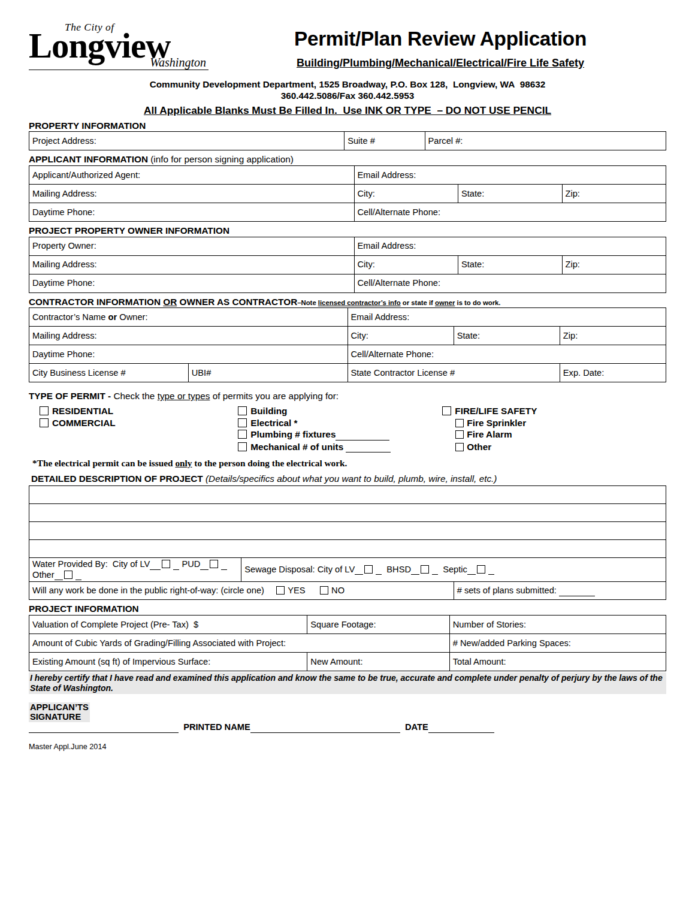The City of
Longview
Washington
Permit/Plan Review Application
Building/Plumbing/Mechanical/Electrical/Fire Life Safety
Community Development Department, 1525 Broadway, P.O. Box 128, Longview, WA 98632
360.442.5086/Fax 360.442.5953
All Applicable Blanks Must Be Filled In. Use INK OR TYPE – DO NOT USE PENCIL
PROPERTY INFORMATION
| Project Address: | Suite # | Parcel #: |
APPLICANT INFORMATION (info for person signing application)
| Applicant/Authorized Agent: | Email Address: |
| Mailing Address: | City: | State: | Zip: |
| Daytime Phone: | Cell/Alternate Phone: |
PROJECT PROPERTY OWNER INFORMATION
| Property Owner: | Email Address: |
| Mailing Address: | City: | State: | Zip: |
| Daytime Phone: | Cell/Alternate Phone: |
CONTRACTOR INFORMATION OR OWNER AS CONTRACTOR–Note licensed contractor’s info or state if owner is to do work.
| Contractor’s Name or Owner: | Email Address: |
| Mailing Address: | City: | State: | Zip: |
| Daytime Phone: | Cell/Alternate Phone: |
| City Business License # | UBI# | State Contractor License # | Exp. Date: |
TYPE OF PERMIT - Check the type or types of permits you are applying for:
| RESIDENTIAL | Building | FIRE/LIFE SAFETY |
| COMMERCIAL | Electrical * | Fire Sprinkler |
| | Plumbing # fixtures | Fire Alarm |
| | Mechanical # of units | Other |
*The electrical permit can be issued only to the person doing the electrical work.
DETAILED DESCRIPTION OF PROJECT (Details/specifics about what you want to build, plumb, wire, install, etc.)
| Water Provided By: City of LV PUD Other | Sewage Disposal: City of LV BHSD Septic |
| Will any work be done in the public right-of-way: (circle one) YES NO | # sets of plans submitted: |
PROJECT INFORMATION
| Valuation of Complete Project (Pre- Tax) $ | Square Footage: | Number of Stories: |
| Amount of Cubic Yards of Grading/Filling Associated with Project: | # New/added Parking Spaces: |
| Existing Amount (sq ft) of Impervious Surface: | New Amount: | Total Amount: |
I hereby certify that I have read and examined this application and know the same to be true, accurate and complete under penalty of perjury by the laws of the State of Washington.
APPLICAN’TS
SIGNATURE
PRINTED NAME DATE
Master Appl.June 2014